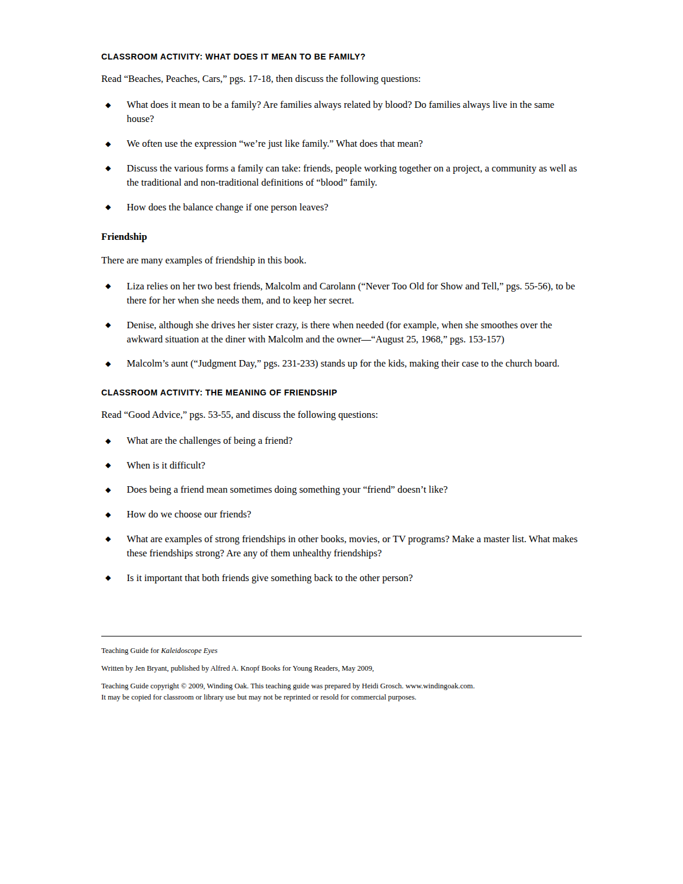Classroom Activity: What Does It Mean to Be Family?
Read “Beaches, Peaches, Cars,” pgs. 17-18, then discuss the following questions:
What does it mean to be a family? Are families always related by blood? Do families always live in the same house?
We often use the expression “we’re just like family.” What does that mean?
Discuss the various forms a family can take: friends, people working together on a project, a community as well as the traditional and non-traditional definitions of “blood” family.
How does the balance change if one person leaves?
Friendship
There are many examples of friendship in this book.
Liza relies on her two best friends, Malcolm and Carolann (“Never Too Old for Show and Tell,” pgs. 55-56), to be there for her when she needs them, and to keep her secret.
Denise, although she drives her sister crazy, is there when needed (for example, when she smoothes over the awkward situation at the diner with Malcolm and the owner—“August 25, 1968,” pgs. 153-157)
Malcolm’s aunt (“Judgment Day,” pgs. 231-233) stands up for the kids, making their case to the church board.
Classroom Activity: The Meaning of Friendship
Read “Good Advice,” pgs. 53-55, and discuss the following questions:
What are the challenges of being a friend?
When is it difficult?
Does being a friend mean sometimes doing something your “friend” doesn’t like?
How do we choose our friends?
What are examples of strong friendships in other books, movies, or TV programs? Make a master list. What makes these friendships strong? Are any of them unhealthy friendships?
Is it important that both friends give something back to the other person?
Teaching Guide for Kaleidoscope Eyes
Written by Jen Bryant, published by Alfred A. Knopf Books for Young Readers, May 2009,
Teaching Guide copyright © 2009, Winding Oak. This teaching guide was prepared by Heidi Grosch. www.windingoak.com.
It may be copied for classroom or library use but may not be reprinted or resold for commercial purposes.